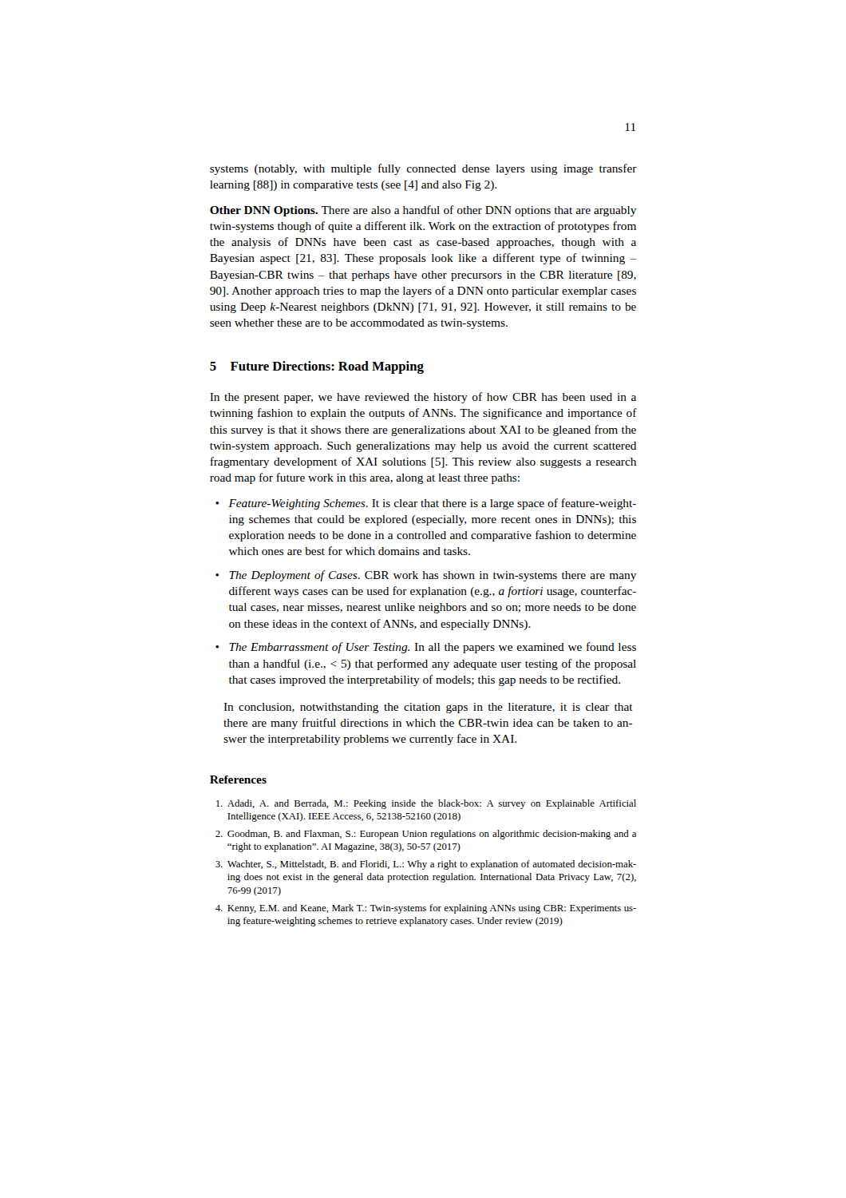11
systems (notably, with multiple fully connected dense layers using image transfer learning [88]) in comparative tests (see [4] and also Fig 2).
Other DNN Options. There are also a handful of other DNN options that are arguably twin-systems though of quite a different ilk. Work on the extraction of prototypes from the analysis of DNNs have been cast as case-based approaches, though with a Bayesian aspect [21, 83]. These proposals look like a different type of twinning – Bayesian-CBR twins – that perhaps have other precursors in the CBR literature [89, 90]. Another approach tries to map the layers of a DNN onto particular exemplar cases using Deep k-Nearest neighbors (DkNN) [71, 91, 92]. However, it still remains to be seen whether these are to be accommodated as twin-systems.
5 Future Directions: Road Mapping
In the present paper, we have reviewed the history of how CBR has been used in a twinning fashion to explain the outputs of ANNs. The significance and importance of this survey is that it shows there are generalizations about XAI to be gleaned from the twin-system approach. Such generalizations may help us avoid the current scattered fragmentary development of XAI solutions [5]. This review also suggests a research road map for future work in this area, along at least three paths:
Feature-Weighting Schemes. It is clear that there is a large space of feature-weighting schemes that could be explored (especially, more recent ones in DNNs); this exploration needs to be done in a controlled and comparative fashion to determine which ones are best for which domains and tasks.
The Deployment of Cases. CBR work has shown in twin-systems there are many different ways cases can be used for explanation (e.g., a fortiori usage, counterfactual cases, near misses, nearest unlike neighbors and so on; more needs to be done on these ideas in the context of ANNs, and especially DNNs).
The Embarrassment of User Testing. In all the papers we examined we found less than a handful (i.e., < 5) that performed any adequate user testing of the proposal that cases improved the interpretability of models; this gap needs to be rectified.
In conclusion, notwithstanding the citation gaps in the literature, it is clear that there are many fruitful directions in which the CBR-twin idea can be taken to answer the interpretability problems we currently face in XAI.
References
Adadi, A. and Berrada, M.: Peeking inside the black-box: A survey on Explainable Artificial Intelligence (XAI). IEEE Access, 6, 52138-52160 (2018)
Goodman, B. and Flaxman, S.: European Union regulations on algorithmic decision-making and a “right to explanation”. AI Magazine, 38(3), 50-57 (2017)
Wachter, S., Mittelstadt, B. and Floridi, L.: Why a right to explanation of automated decision-making does not exist in the general data protection regulation. International Data Privacy Law, 7(2), 76-99 (2017)
Kenny, E.M. and Keane, Mark T.: Twin-systems for explaining ANNs using CBR: Experiments using feature-weighting schemes to retrieve explanatory cases. Under review (2019)